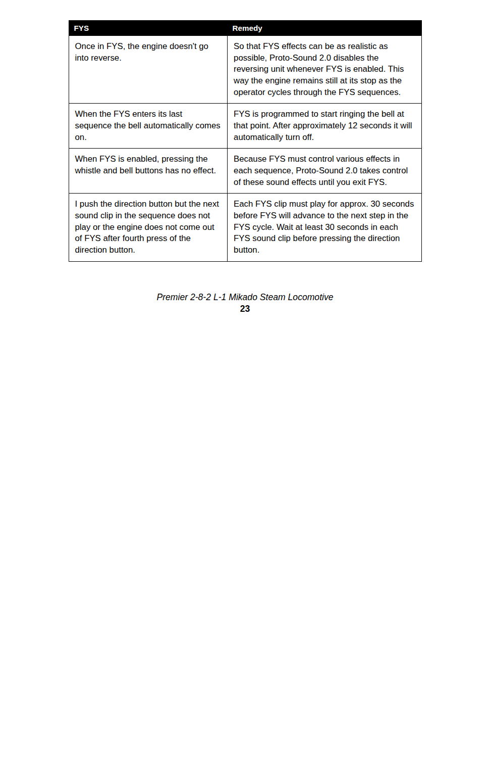| FYS | Remedy |
| --- | --- |
| Once in FYS, the engine doesn't go into reverse. | So that FYS effects can be as realistic as possible, Proto-Sound 2.0 disables the reversing unit whenever FYS is enabled. This way the engine remains still at its stop as the operator cycles through the FYS sequences. |
| When the FYS enters its last sequence the bell automatically comes on. | FYS is programmed to start ringing the bell at that point. After approximately 12 seconds it will automatically turn off. |
| When FYS is enabled, pressing the whistle and bell buttons has no effect. | Because FYS must control various effects in each sequence, Proto-Sound 2.0 takes control of these sound effects until you exit FYS. |
| I push the direction button but the next sound clip in the sequence does not play or the engine does not come out of FYS after fourth press of the direction button. | Each FYS clip must play for approx. 30 seconds before FYS will advance to the next step in the FYS cycle. Wait at least 30 seconds in each FYS sound clip before pressing the direction button. |
Premier 2-8-2 L-1 Mikado Steam Locomotive
23